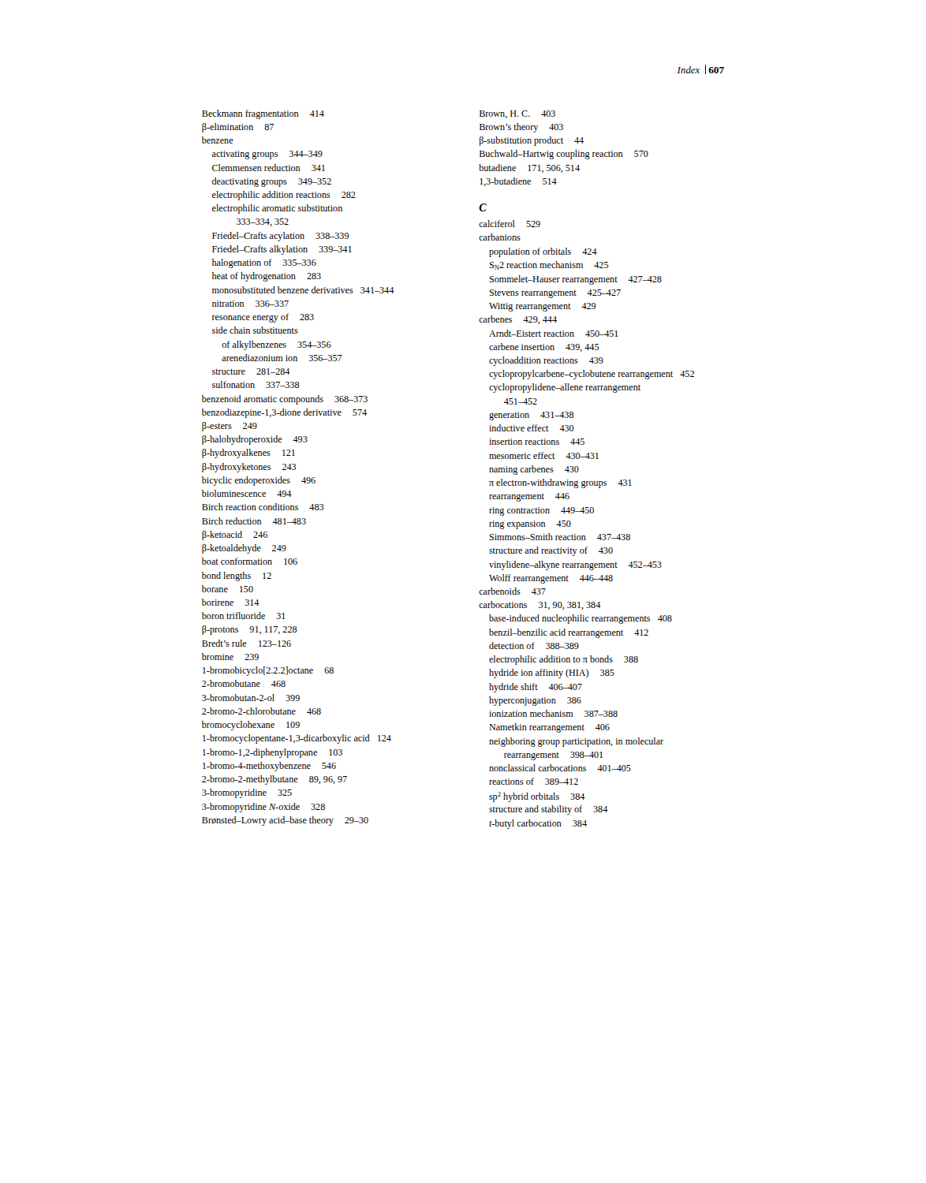Index 607
Beckmann fragmentation 414
β-elimination 87
benzene
activating groups 344–349
Clemmensen reduction 341
deactivating groups 349–352
electrophilic addition reactions 282
electrophilic aromatic substitution
333–334, 352
Friedel–Crafts acylation 338–339
Friedel–Crafts alkylation 339–341
halogenation of 335–336
heat of hydrogenation 283
monosubstituted benzene derivatives 341–344
nitration 336–337
resonance energy of 283
side chain substituents
of alkylbenzenes 354–356
arenediazonium ion 356–357
structure 281–284
sulfonation 337–338
benzenoid aromatic compounds 368–373
benzodiazepine-1,3-dione derivative 574
β-esters 249
β-halohydroperoxide 493
β-hydroxyalkenes 121
β-hydroxyketones 243
bicyclic endoperoxides 496
bioluminescence 494
Birch reaction conditions 483
Birch reduction 481–483
β-ketoacid 246
β-ketoaldehyde 249
boat conformation 106
bond lengths 12
borane 150
borirene 314
boron trifluoride 31
β-protons 91, 117, 228
Bredt’s rule 123–126
bromine 239
1-bromobicyclo[2.2.2]octane 68
2-bromobutane 468
3-bromobutan-2-ol 399
2-bromo-2-chlorobutane 468
bromocyclohexane 109
1-bromocyclopentane-1,3-dicarboxylic acid 124
1-bromo-1,2-diphenylpropane 103
1-bromo-4-methoxybenzene 546
2-bromo-2-methylbutane 89, 96, 97
3-bromopyridine 325
3-bromopyridine N-oxide 328
Brønsted–Lowry acid–base theory 29–30
Brown, H. C. 403
Brown’s theory 403
β-substitution product 44
Buchwald–Hartwig coupling reaction 570
butadiene 171, 506, 514
1,3-butadiene 514
C
calciferol 529
carbanions
population of orbitals 424
SN2 reaction mechanism 425
Sommelet–Hauser rearrangement 427–428
Stevens rearrangement 425–427
Wittig rearrangement 429
carbenes 429, 444
Arndt–Eistert reaction 450–451
carbene insertion 439, 445
cycloaddition reactions 439
cyclopropylcarbene–cyclobutene rearrangement 452
cyclopropylidene–allene rearrangement
451–452
generation 431–438
inductive effect 430
insertion reactions 445
mesomeric effect 430–431
naming carbenes 430
π electron-withdrawing groups 431
rearrangement 446
ring contraction 449–450
ring expansion 450
Simmons–Smith reaction 437–438
structure and reactivity of 430
vinylidene–alkyne rearrangement 452–453
Wolff rearrangement 446–448
carbenoids 437
carbocations 31, 90, 381, 384
base-induced nucleophilic rearrangements 408
benzil–benzilic acid rearrangement 412
detection of 388–389
electrophilic addition to π bonds 388
hydride ion affinity (HIA) 385
hydride shift 406–407
hyperconjugation 386
ionization mechanism 387–388
Nametkin rearrangement 406
neighboring group participation, in molecular
rearrangement 398–401
nonclassical carbocations 401–405
reactions of 389–412
sp2 hybrid orbitals 384
structure and stability of 384
t-butyl carbocation 384